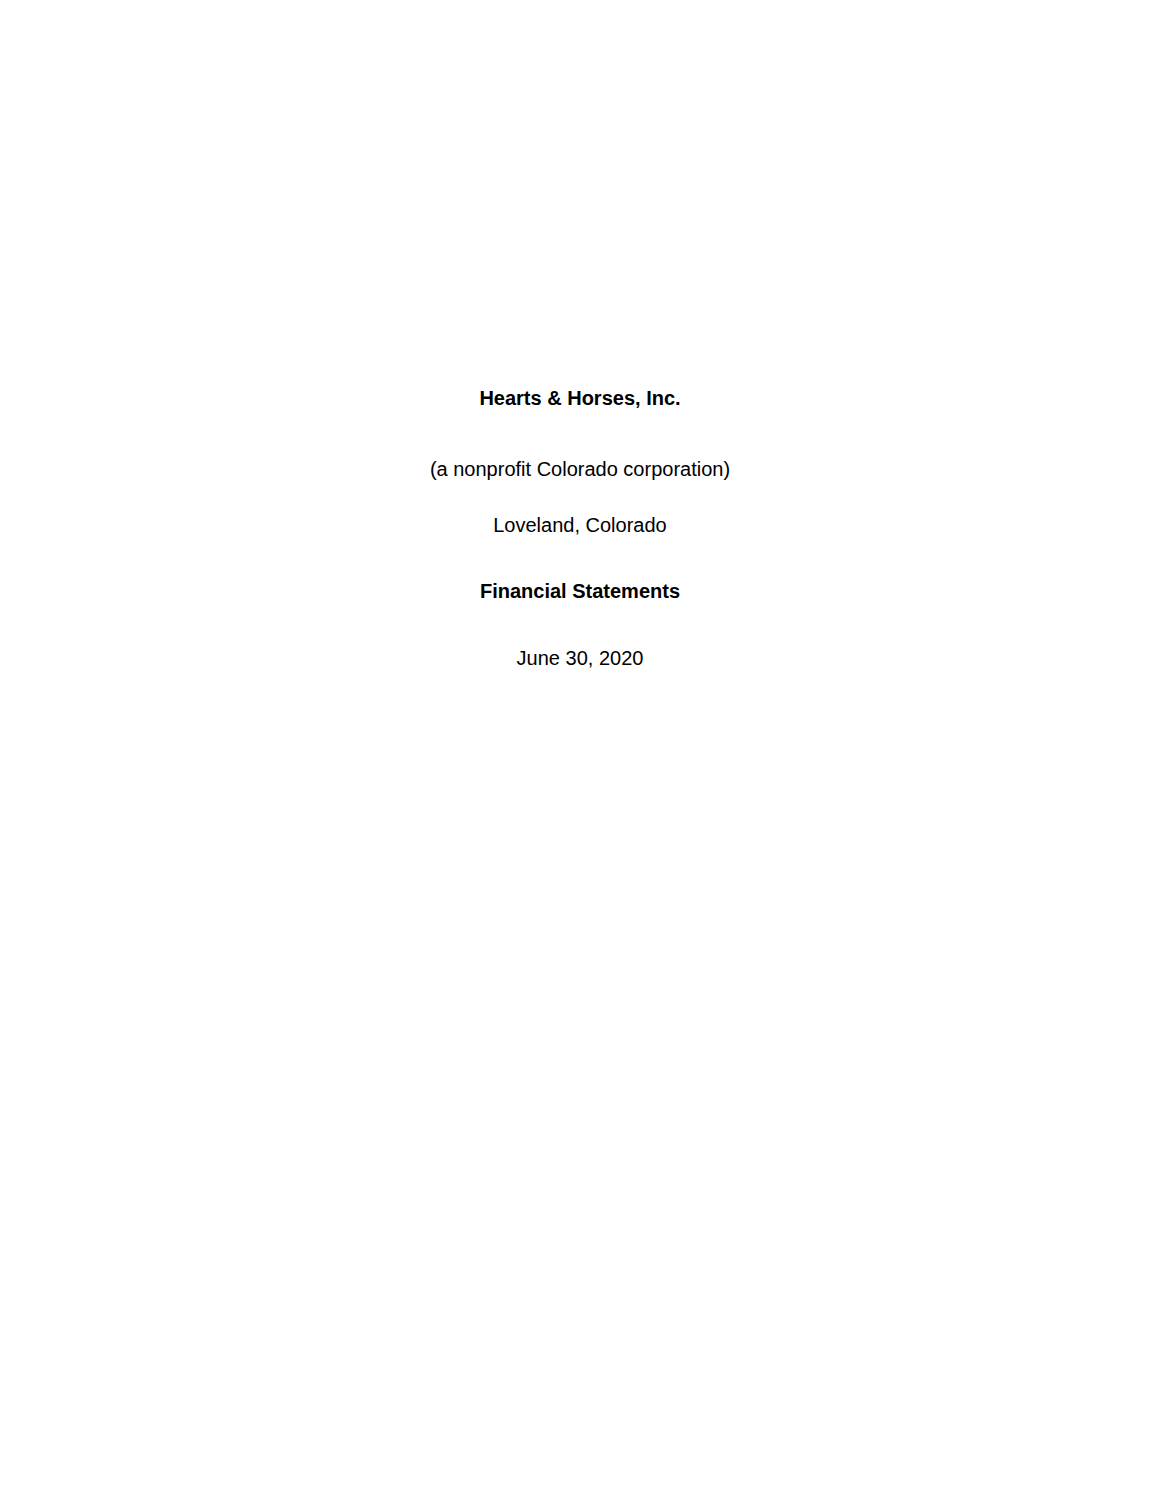Hearts & Horses, Inc.
(a nonprofit Colorado corporation)
Loveland, Colorado
Financial Statements
June 30, 2020